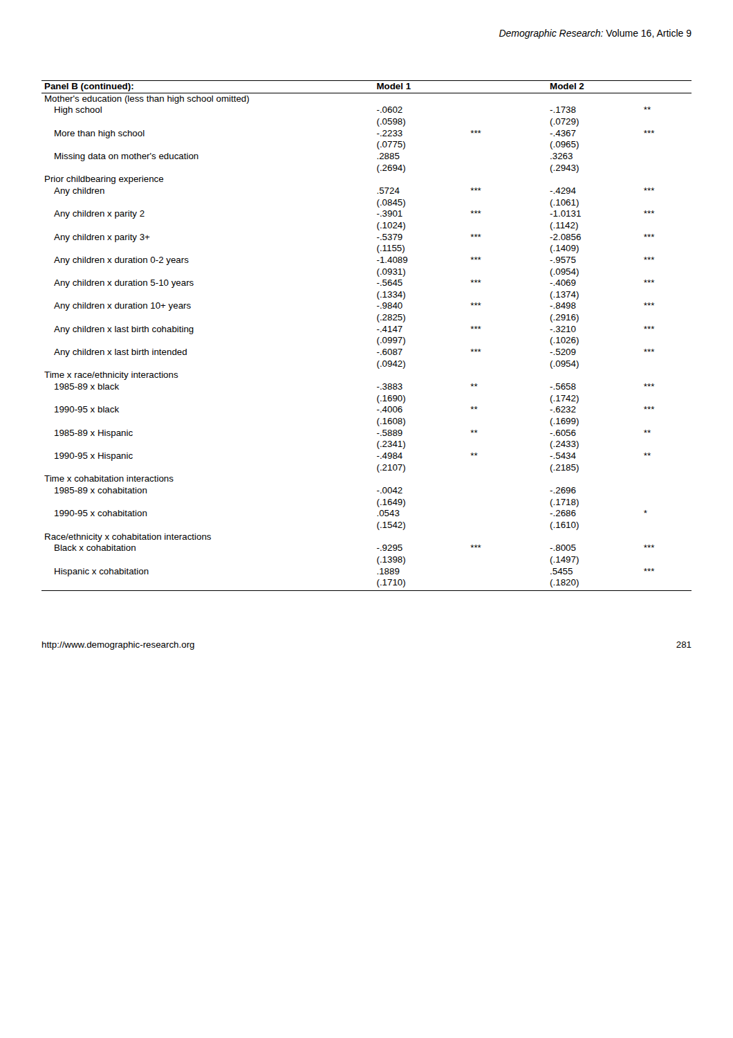Demographic Research: Volume 16, Article 9
| Panel B (continued): | Model 1 | | Model 2 |
| --- | --- | --- | --- |
| Mother's education (less than high school omitted) | | | | | |
| High school | -.0602 | | | -.1738 | ** |
| | (.0598) | | | (.0729) | |
| More than high school | -.2233 | *** | | -.4367 | *** |
| | (.0775) | | | (.0965) | |
| Missing data on mother's education | .2885 | | | .3263 | |
| | (.2694) | | | (.2943) | |
| Prior childbearing experience | | | | | |
| Any children | .5724 | *** | | -.4294 | *** |
| | (.0845) | | | (.1061) | |
| Any children x parity 2 | -.3901 | *** | | -1.0131 | *** |
| | (.1024) | | | (.1142) | |
| Any children x parity 3+ | -.5379 | *** | | -2.0856 | *** |
| | (.1155) | | | (.1409) | |
| Any children x duration 0-2 years | -1.4089 | *** | | -.9575 | *** |
| | (.0931) | | | (.0954) | |
| Any children x duration 5-10 years | -.5645 | *** | | -.4069 | *** |
| | (.1334) | | | (.1374) | |
| Any children x duration 10+ years | -.9840 | *** | | -.8498 | *** |
| | (.2825) | | | (.2916) | |
| Any children x last birth cohabiting | -.4147 | *** | | -.3210 | *** |
| | (.0997) | | | (.1026) | |
| Any children x last birth intended | -.6087 | *** | | -.5209 | *** |
| | (.0942) | | | (.0954) | |
| Time x race/ethnicity interactions | | | | | |
| 1985-89 x black | -.3883 | ** | | -.5658 | *** |
| | (.1690) | | | (.1742) | |
| 1990-95 x black | -.4006 | ** | | -.6232 | *** |
| | (.1608) | | | (.1699) | |
| 1985-89 x Hispanic | -.5889 | ** | | -.6056 | ** |
| | (.2341) | | | (.2433) | |
| 1990-95 x Hispanic | -.4984 | ** | | -.5434 | ** |
| | (.2107) | | | (.2185) | |
| Time x cohabitation interactions | | | | | |
| 1985-89 x cohabitation | -.0042 | | | -.2696 | |
| | (.1649) | | | (.1718) | |
| 1990-95 x cohabitation | .0543 | | | -.2686 | * |
| | (.1542) | | | (.1610) | |
| Race/ethnicity x cohabitation interactions | | | | | |
| Black x cohabitation | -.9295 | *** | | -.8005 | *** |
| | (.1398) | | | (.1497) | |
| Hispanic x cohabitation | .1889 | | | .5455 | *** |
| | (.1710) | | | (.1820) | |
http://www.demographic-research.org 281